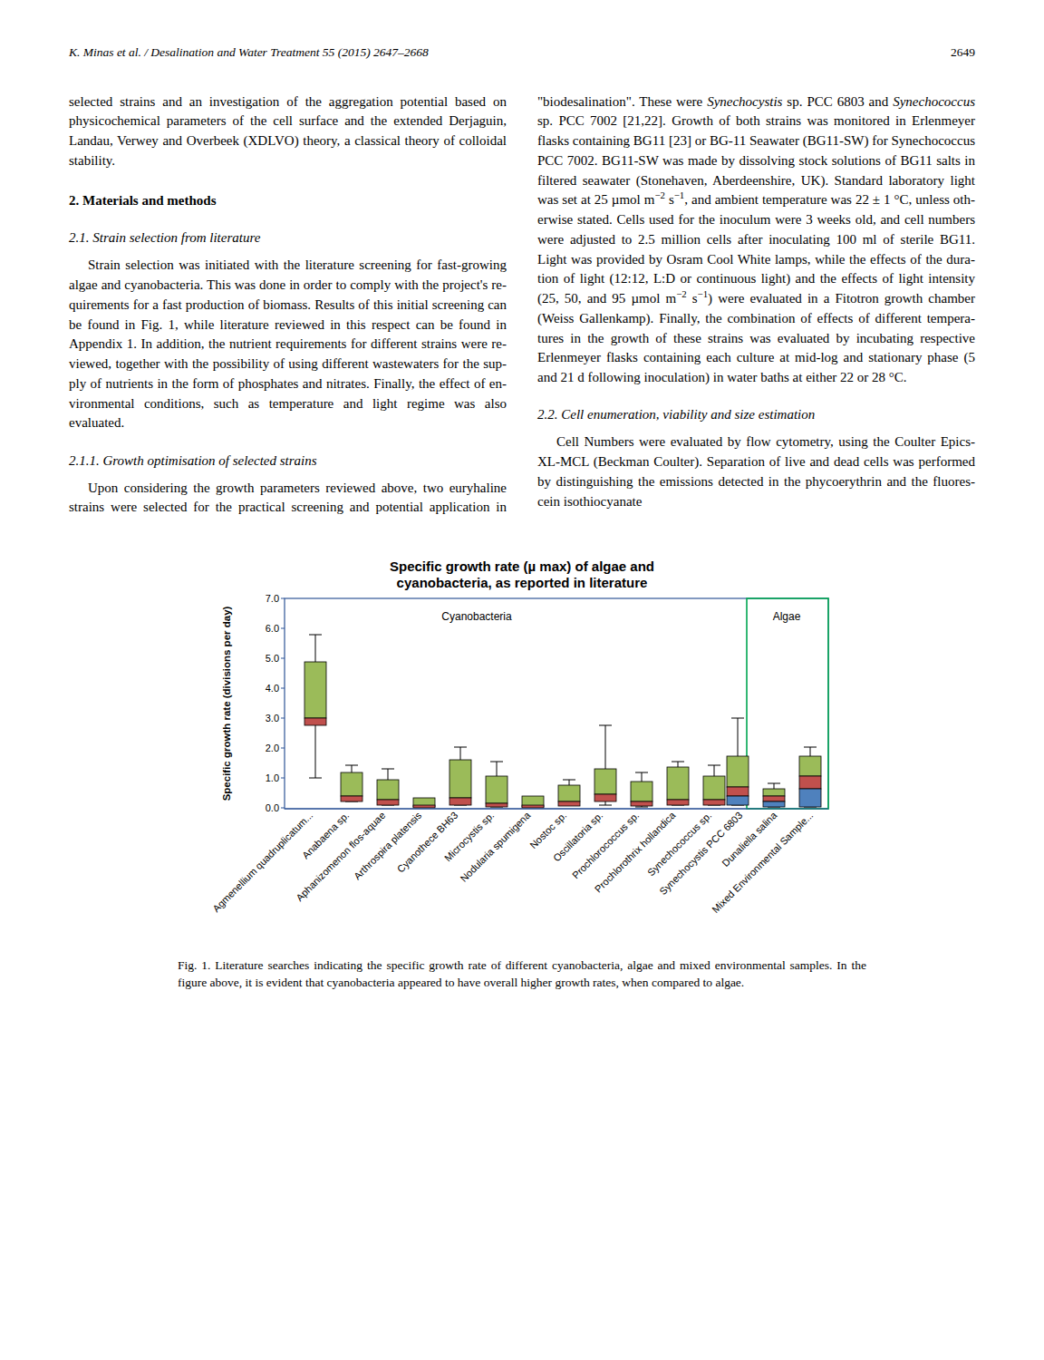K. Minas et al. / Desalination and Water Treatment 55 (2015) 2647–2668 2649
selected strains and an investigation of the aggregation potential based on physicochemical parameters of the cell surface and the extended Derjaguin, Landau, Verwey and Overbeek (XDLVO) theory, a classical theory of colloidal stability.
2. Materials and methods
2.1. Strain selection from literature
Strain selection was initiated with the literature screening for fast-growing algae and cyanobacteria. This was done in order to comply with the project's requirements for a fast production of biomass. Results of this initial screening can be found in Fig. 1, while literature reviewed in this respect can be found in Appendix 1. In addition, the nutrient requirements for different strains were reviewed, together with the possibility of using different wastewaters for the supply of nutrients in the form of phosphates and nitrates. Finally, the effect of environmental conditions, such as temperature and light regime was also evaluated.
2.1.1. Growth optimisation of selected strains
Upon considering the growth parameters reviewed above, two euryhaline strains were selected for the practical screening and potential application in "biodesalination". These were Synechocystis sp. PCC 6803 and Synechococcus sp. PCC 7002 [21,22]. Growth of both strains was monitored in Erlenmeyer flasks containing BG11 [23] or BG-11 Seawater (BG11-SW) for Synechococcus PCC 7002. BG11-SW was made by dissolving stock solutions of BG11 salts in filtered seawater (Stonehaven, Aberdeenshire, UK). Standard laboratory light was set at 25 µmol m−2 s−1, and ambient temperature was 22 ± 1 °C, unless otherwise stated. Cells used for the inoculum were 3 weeks old, and cell numbers were adjusted to 2.5 million cells after inoculating 100 ml of sterile BG11. Light was provided by Osram Cool White lamps, while the effects of the duration of light (12:12, L:D or continuous light) and the effects of light intensity (25, 50, and 95 µmol m−2 s−1) were evaluated in a Fitotron growth chamber (Weiss Gallenkamp). Finally, the combination of effects of different temperatures in the growth of these strains was evaluated by incubating respective Erlenmeyer flasks containing each culture at mid-log and stationary phase (5 and 21 d following inoculation) in water baths at either 22 or 28 °C.
2.2. Cell enumeration, viability and size estimation
Cell Numbers were evaluated by flow cytometry, using the Coulter Epics-XL-MCL (Beckman Coulter). Separation of live and dead cells was performed by distinguishing the emissions detected in the phycoerythrin and the fluorescein isothiocyanate
Specific growth rate (µ max) of algae and cyanobacteria, as reported in literature Specific growth rate (µ max) of algae and cyanobacteria, as reported in literature 7.0 6.0 5.0 4.0 3.0 2.0 1.0 0.0 Specific growth rate (divisions per day) Cyanobacteria Algae Agmenellium quadruplicatum... Anabaena sp. Aphanizomenon flos-aquae Arthrospira platensis Cyanothece BH63 Microcystis sp. Nodularia spumigena Nostoc sp. Oscillatoria sp. Prochlorococcus sp. Prochlorothrix hollandica Synechococcus sp. Synechocystis PCC 6803 Dunaliella salina Mixed Environmental Sample...
Fig. 1. Literature searches indicating the specific growth rate of different cyanobacteria, algae and mixed environmental samples. In the figure above, it is evident that cyanobacteria appeared to have overall higher growth rates, when compared to algae.